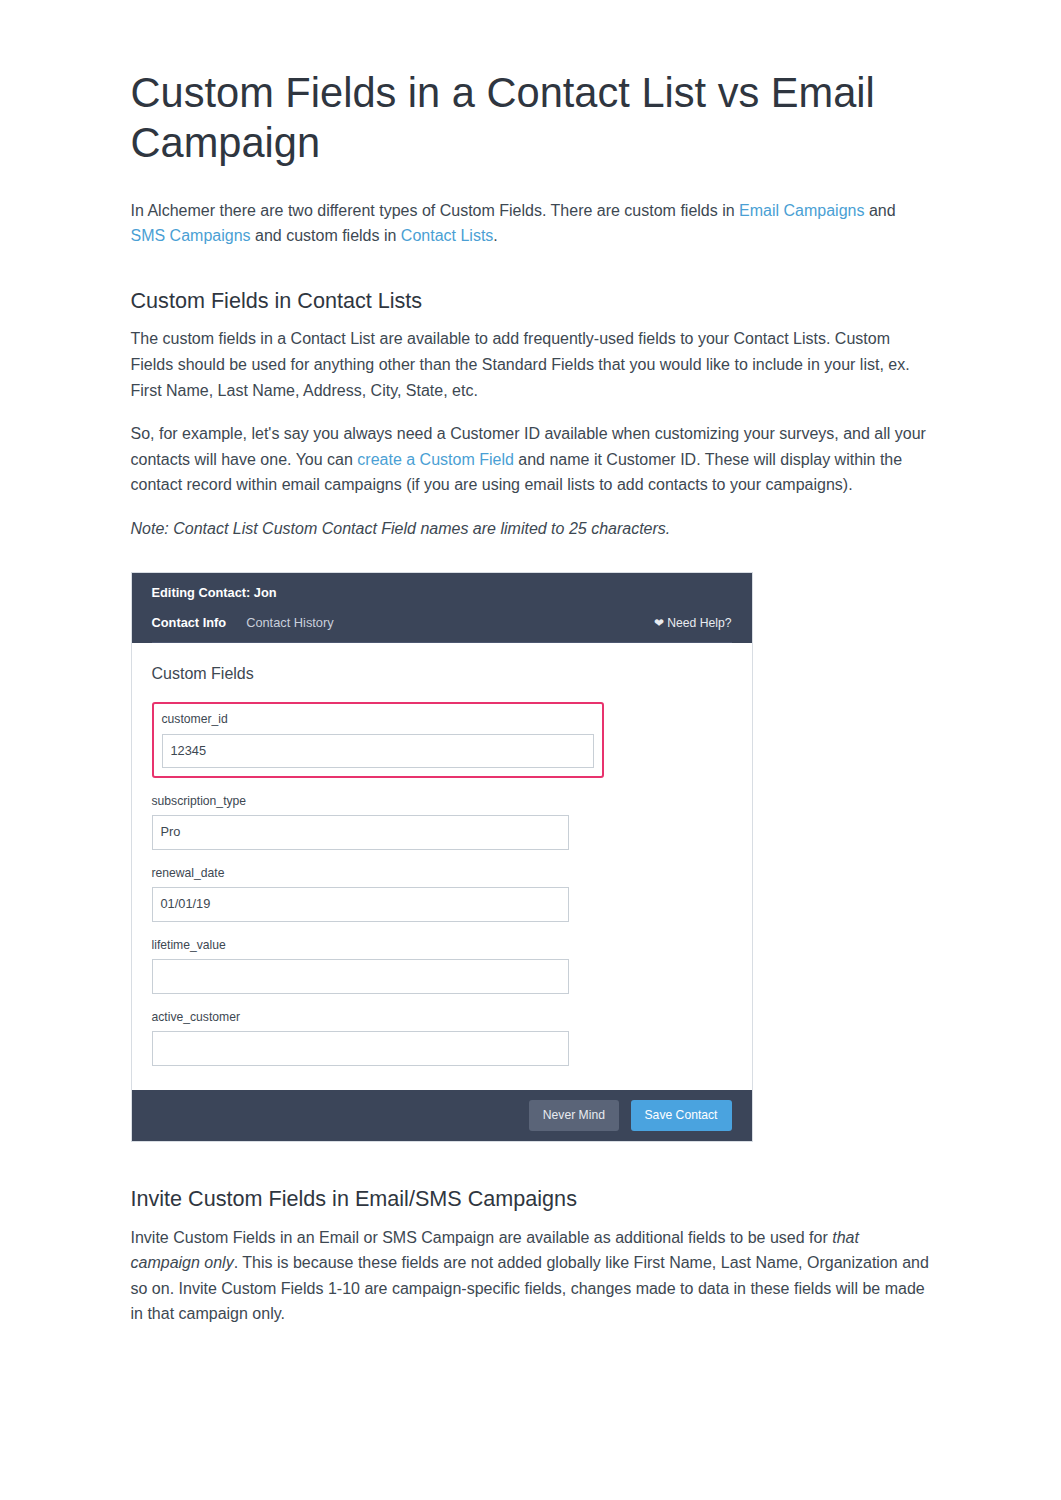Custom Fields in a Contact List vs Email Campaign
In Alchemer there are two different types of Custom Fields. There are custom fields in Email Campaigns and SMS Campaigns and custom fields in Contact Lists.
Custom Fields in Contact Lists
The custom fields in a Contact List are available to add frequently-used fields to your Contact Lists. Custom Fields should be used for anything other than the Standard Fields that you would like to include in your list, ex. First Name, Last Name, Address, City, State, etc.
So, for example, let's say you always need a Customer ID available when customizing your surveys, and all your contacts will have one. You can create a Custom Field and name it Customer ID. These will display within the contact record within email campaigns (if you are using email lists to add contacts to your campaigns).
Note: Contact List Custom Contact Field names are limited to 25 characters.
Editing Contact: Jon
Contact Info Contact History ❤ Need Help?
Custom Fields
customer_id
12345
subscription_type
Pro
renewal_date
01/01/19
lifetime_value
active_customer
Never Mind Save Contact
Invite Custom Fields in Email/SMS Campaigns
Invite Custom Fields in an Email or SMS Campaign are available as additional fields to be used for that campaign only. This is because these fields are not added globally like First Name, Last Name, Organization and so on. Invite Custom Fields 1-10 are campaign-specific fields, changes made to data in these fields will be made in that campaign only.